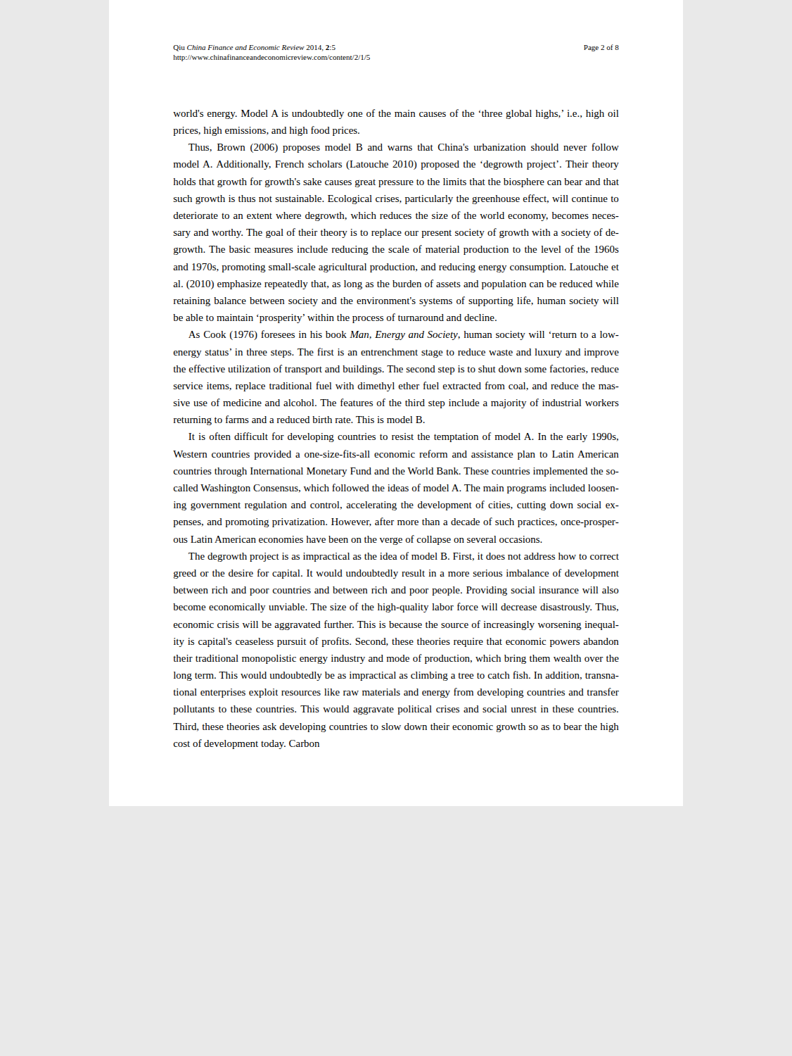Qiu China Finance and Economic Review 2014, 2:5 http://www.chinafinanceandeconomicreview.com/content/2/1/5
Page 2 of 8
world's energy. Model A is undoubtedly one of the main causes of the ‘three global highs,’ i.e., high oil prices, high emissions, and high food prices.
Thus, Brown (2006) proposes model B and warns that China's urbanization should never follow model A. Additionally, French scholars (Latouche 2010) proposed the ‘degrowth project’. Their theory holds that growth for growth's sake causes great pressure to the limits that the biosphere can bear and that such growth is thus not sustainable. Ecological crises, particularly the greenhouse effect, will continue to deteriorate to an extent where degrowth, which reduces the size of the world economy, becomes necessary and worthy. The goal of their theory is to replace our present society of growth with a society of degrowth. The basic measures include reducing the scale of material production to the level of the 1960s and 1970s, promoting small-scale agricultural production, and reducing energy consumption. Latouche et al. (2010) emphasize repeatedly that, as long as the burden of assets and population can be reduced while retaining balance between society and the environment's systems of supporting life, human society will be able to maintain ‘prosperity’ within the process of turnaround and decline.
As Cook (1976) foresees in his book Man, Energy and Society, human society will ‘return to a low-energy status’ in three steps. The first is an entrenchment stage to reduce waste and luxury and improve the effective utilization of transport and buildings. The second step is to shut down some factories, reduce service items, replace traditional fuel with dimethyl ether fuel extracted from coal, and reduce the massive use of medicine and alcohol. The features of the third step include a majority of industrial workers returning to farms and a reduced birth rate. This is model B.
It is often difficult for developing countries to resist the temptation of model A. In the early 1990s, Western countries provided a one-size-fits-all economic reform and assistance plan to Latin American countries through International Monetary Fund and the World Bank. These countries implemented the so-called Washington Consensus, which followed the ideas of model A. The main programs included loosening government regulation and control, accelerating the development of cities, cutting down social expenses, and promoting privatization. However, after more than a decade of such practices, once-prosperous Latin American economies have been on the verge of collapse on several occasions.
The degrowth project is as impractical as the idea of model B. First, it does not address how to correct greed or the desire for capital. It would undoubtedly result in a more serious imbalance of development between rich and poor countries and between rich and poor people. Providing social insurance will also become economically unviable. The size of the high-quality labor force will decrease disastrously. Thus, economic crisis will be aggravated further. This is because the source of increasingly worsening inequality is capital's ceaseless pursuit of profits. Second, these theories require that economic powers abandon their traditional monopolistic energy industry and mode of production, which bring them wealth over the long term. This would undoubtedly be as impractical as climbing a tree to catch fish. In addition, transnational enterprises exploit resources like raw materials and energy from developing countries and transfer pollutants to these countries. This would aggravate political crises and social unrest in these countries. Third, these theories ask developing countries to slow down their economic growth so as to bear the high cost of development today. Carbon